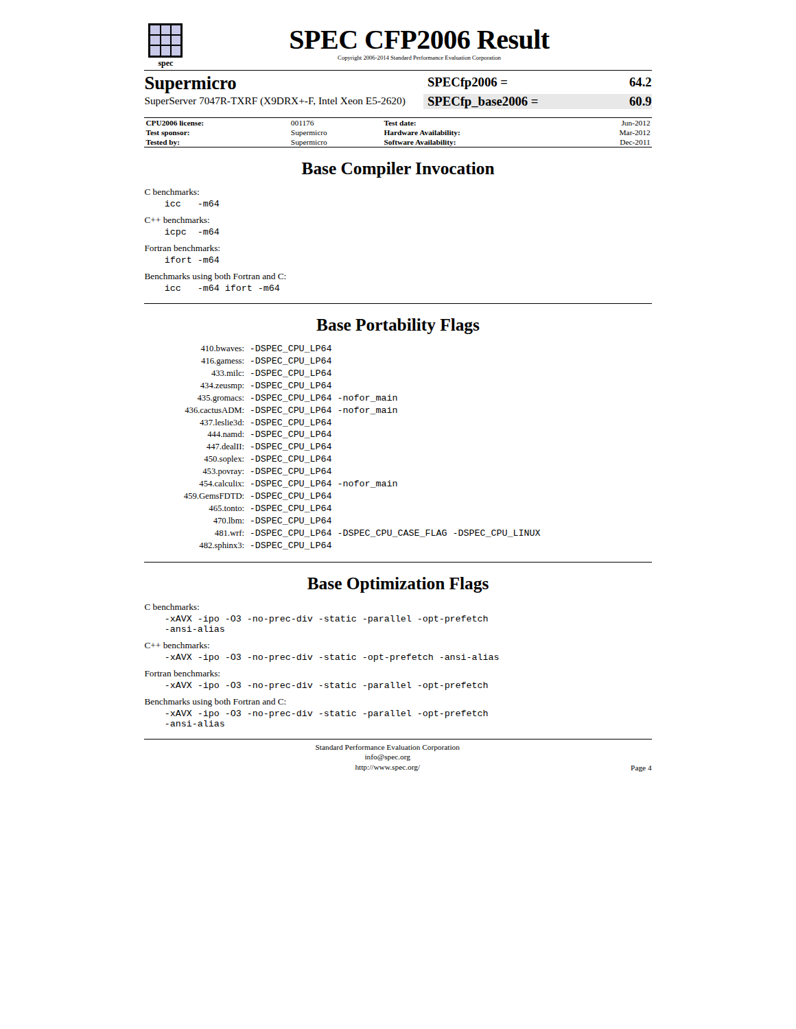spec
SPEC CFP2006 Result
Copyright 2006-2014 Standard Performance Evaluation Corporation
Supermicro
SuperServer 7047R-TXRF (X9DRX+-F, Intel Xeon E5-2620)
SPECfp2006 = 64.2
SPECfp_base2006 = 60.9
| CPU2006 license: | 001176 | Test date: | Jun-2012 |
| Test sponsor: | Supermicro | Hardware Availability: | Mar-2012 |
| Tested by: | Supermicro | Software Availability: | Dec-2011 |
Base Compiler Invocation
C benchmarks:
icc   -m64
C++ benchmarks:
icpc  -m64
Fortran benchmarks:
ifort -m64
Benchmarks using both Fortran and C:
icc   -m64 ifort -m64
Base Portability Flags
410.bwaves:
-DSPEC_CPU_LP64
416.gamess:
-DSPEC_CPU_LP64
433.milc:
-DSPEC_CPU_LP64
434.zeusmp:
-DSPEC_CPU_LP64
435.gromacs:
-DSPEC_CPU_LP64 -nofor_main
436.cactusADM:
-DSPEC_CPU_LP64 -nofor_main
437.leslie3d:
-DSPEC_CPU_LP64
444.namd:
-DSPEC_CPU_LP64
447.dealII:
-DSPEC_CPU_LP64
450.soplex:
-DSPEC_CPU_LP64
453.povray:
-DSPEC_CPU_LP64
454.calculix:
-DSPEC_CPU_LP64 -nofor_main
459.GemsFDTD:
-DSPEC_CPU_LP64
465.tonto:
-DSPEC_CPU_LP64
470.lbm:
-DSPEC_CPU_LP64
481.wrf:
-DSPEC_CPU_LP64 -DSPEC_CPU_CASE_FLAG -DSPEC_CPU_LINUX
482.sphinx3:
-DSPEC_CPU_LP64
Base Optimization Flags
C benchmarks:
-xAVX -ipo -O3 -no-prec-div -static -parallel -opt-prefetch
-ansi-alias
C++ benchmarks:
-xAVX -ipo -O3 -no-prec-div -static -opt-prefetch -ansi-alias
Fortran benchmarks:
-xAVX -ipo -O3 -no-prec-div -static -parallel -opt-prefetch
Benchmarks using both Fortran and C:
-xAVX -ipo -O3 -no-prec-div -static -parallel -opt-prefetch
-ansi-alias
Standard Performance Evaluation Corporation
info@spec.org
http://www.spec.org/
Page 4